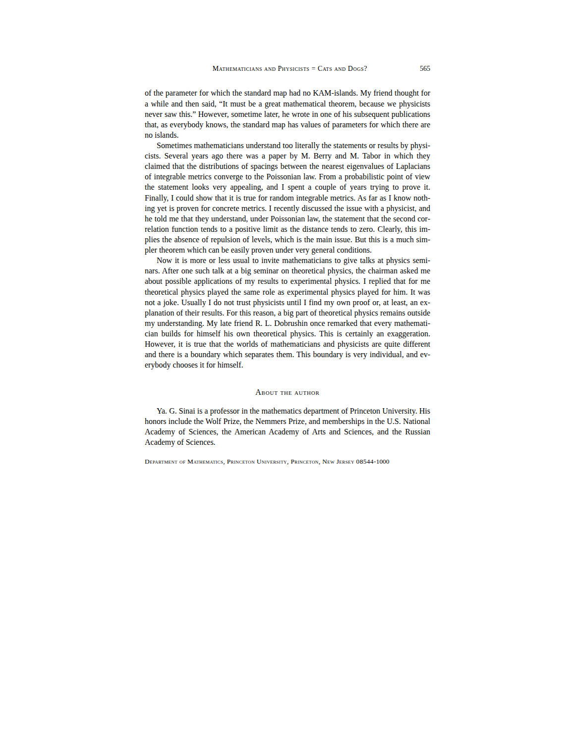Mathematicians and Physicists = Cats and Dogs? 565
of the parameter for which the standard map had no KAM-islands. My friend thought for a while and then said, “It must be a great mathematical theorem, because we physicists never saw this.” However, sometime later, he wrote in one of his subsequent publications that, as everybody knows, the standard map has values of parameters for which there are no islands.
Sometimes mathematicians understand too literally the statements or results by physicists. Several years ago there was a paper by M. Berry and M. Tabor in which they claimed that the distributions of spacings between the nearest eigenvalues of Laplacians of integrable metrics converge to the Poissonian law. From a probabilistic point of view the statement looks very appealing, and I spent a couple of years trying to prove it. Finally, I could show that it is true for random integrable metrics. As far as I know nothing yet is proven for concrete metrics. I recently discussed the issue with a physicist, and he told me that they understand, under Poissonian law, the statement that the second correlation function tends to a positive limit as the distance tends to zero. Clearly, this implies the absence of repulsion of levels, which is the main issue. But this is a much simpler theorem which can be easily proven under very general conditions.
Now it is more or less usual to invite mathematicians to give talks at physics seminars. After one such talk at a big seminar on theoretical physics, the chairman asked me about possible applications of my results to experimental physics. I replied that for me theoretical physics played the same role as experimental physics played for him. It was not a joke. Usually I do not trust physicists until I find my own proof or, at least, an explanation of their results. For this reason, a big part of theoretical physics remains outside my understanding. My late friend R. L. Dobrushin once remarked that every mathematician builds for himself his own theoretical physics. This is certainly an exaggeration. However, it is true that the worlds of mathematicians and physicists are quite different and there is a boundary which separates them. This boundary is very individual, and everybody chooses it for himself.
About the author
Ya. G. Sinai is a professor in the mathematics department of Princeton University. His honors include the Wolf Prize, the Nemmers Prize, and memberships in the U.S. National Academy of Sciences, the American Academy of Arts and Sciences, and the Russian Academy of Sciences.
Department of Mathematics, Princeton University, Princeton, New Jersey 08544-1000